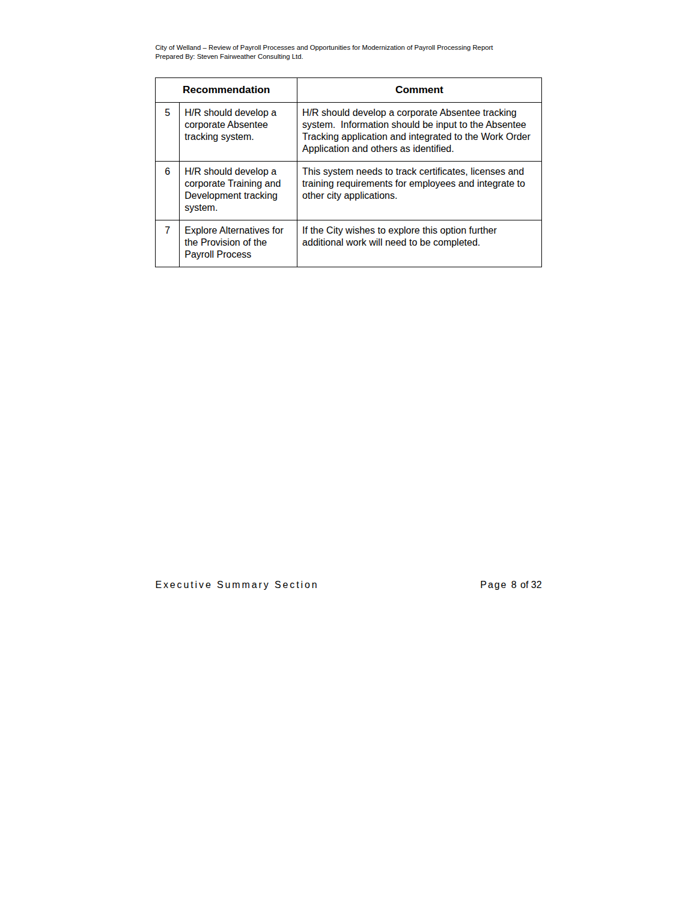City of Welland – Review of Payroll Processes and Opportunities for Modernization of Payroll Processing Report
Prepared By: Steven Fairweather Consulting Ltd.
| Recommendation | Comment |
| --- | --- |
| 5 | H/R should develop a corporate Absentee tracking system. | H/R should develop a corporate Absentee tracking system. Information should be input to the Absentee Tracking application and integrated to the Work Order Application and others as identified. |
| 6 | H/R should develop a corporate Training and Development tracking system. | This system needs to track certificates, licenses and training requirements for employees and integrate to other city applications. |
| 7 | Explore Alternatives for the Provision of the Payroll Process | If the City wishes to explore this option further additional work will need to be completed. |
Executive Summary Section
Page 8 of 32